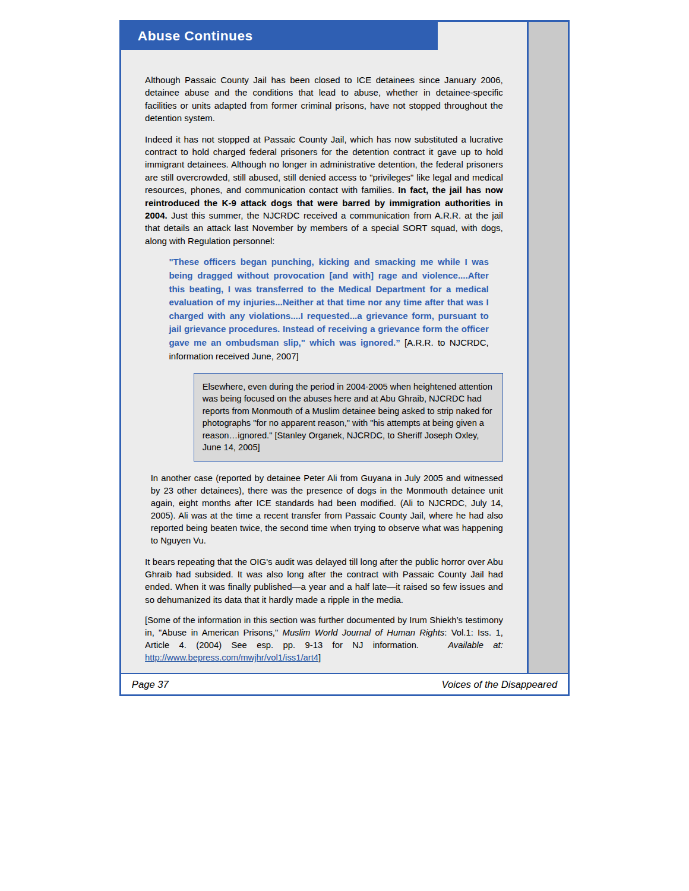Abuse Continues
Although Passaic County Jail has been closed to ICE detainees since January 2006, detainee abuse and the conditions that lead to abuse, whether in detainee-specific facilities or units adapted from former criminal prisons, have not stopped throughout the detention system.
Indeed it has not stopped at Passaic County Jail, which has now substituted a lucrative contract to hold charged federal prisoners for the detention contract it gave up to hold immigrant detainees. Although no longer in administrative detention, the federal prisoners are still overcrowded, still abused, still denied access to "privileges" like legal and medical resources, phones, and communication contact with families. In fact, the jail has now reintroduced the K-9 attack dogs that were barred by immigration authorities in 2004. Just this summer, the NJCRDC received a communication from A.R.R. at the jail that details an attack last November by members of a special SORT squad, with dogs, along with Regulation personnel:
"These officers began punching, kicking and smacking me while I was being dragged without provocation [and with] rage and violence....After this beating, I was transferred to the Medical Department for a medical evaluation of my injuries...Neither at that time nor any time after that was I charged with any violations....I requested...a grievance form, pursuant to jail grievance procedures. Instead of receiving a grievance form the officer gave me an ombudsman slip," which was ignored.” [A.R.R. to NJCRDC, information received June, 2007]
Elsewhere, even during the period in 2004-2005 when heightened attention was being focused on the abuses here and at Abu Ghraib, NJCRDC had reports from Monmouth of a Muslim detainee being asked to strip naked for photographs "for no apparent reason," with "his attempts at being given a reason…ignored." [Stanley Organek, NJCRDC, to Sheriff Joseph Oxley, June 14, 2005]
In another case (reported by detainee Peter Ali from Guyana in July 2005 and witnessed by 23 other detainees), there was the presence of dogs in the Monmouth detainee unit again, eight months after ICE standards had been modified. (Ali to NJCRDC, July 14, 2005). Ali was at the time a recent transfer from Passaic County Jail, where he had also reported being beaten twice, the second time when trying to observe what was happening to Nguyen Vu.
It bears repeating that the OIG's audit was delayed till long after the public horror over Abu Ghraib had subsided. It was also long after the contract with Passaic County Jail had ended. When it was finally published—a year and a half late—it raised so few issues and so dehumanized its data that it hardly made a ripple in the media.
[Some of the information in this section was further documented by Irum Shiekh’s testimony in, "Abuse in American Prisons," Muslim World Journal of Human Rights: Vol.1: Iss. 1, Article 4. (2004) See esp. pp. 9-13 for NJ information. Available at: http://www.bepress.com/mwjhr/vol1/iss1/art4]
Page 37
Voices of the Disappeared